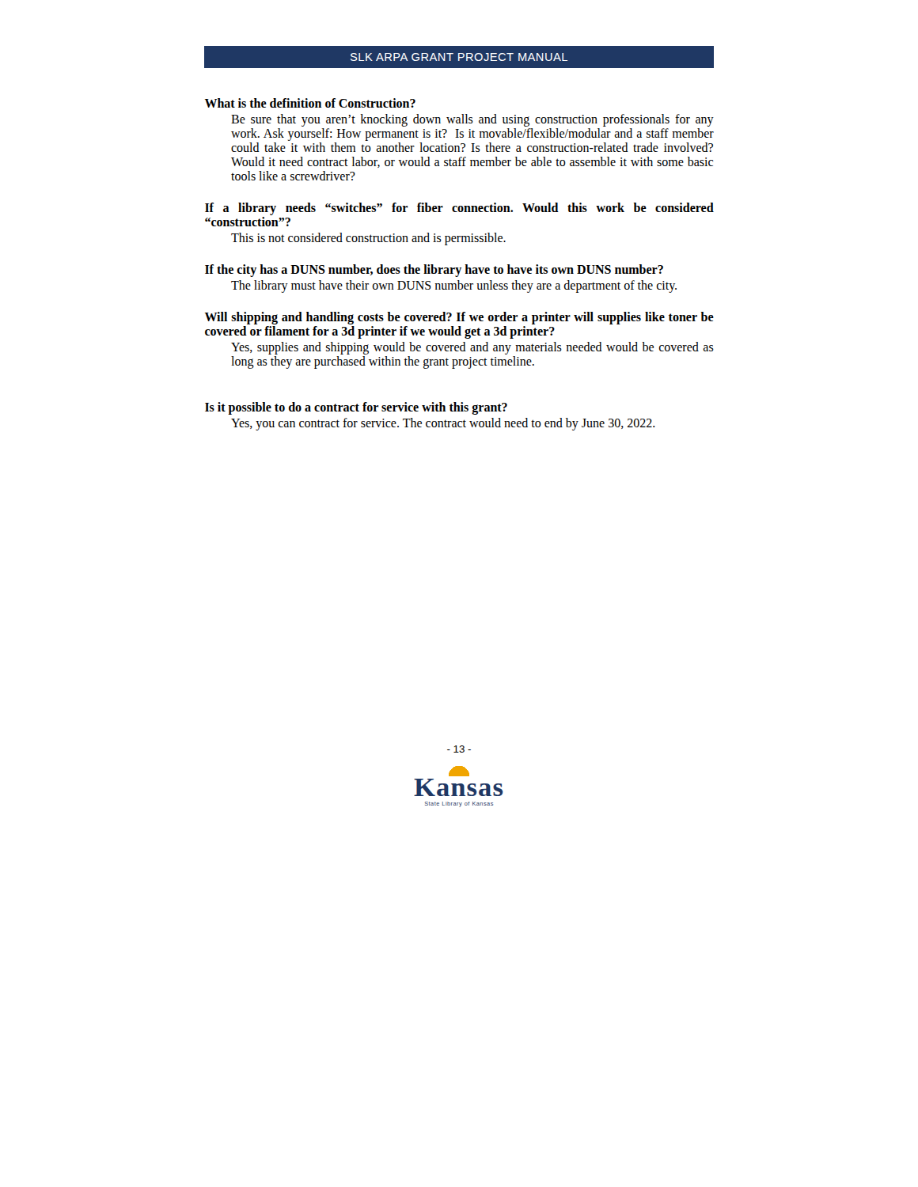SLK ARPA GRANT PROJECT MANUAL
What is the definition of Construction?
Be sure that you aren’t knocking down walls and using construction professionals for any work. Ask yourself: How permanent is it? Is it movable/flexible/modular and a staff member could take it with them to another location? Is there a construction-related trade involved? Would it need contract labor, or would a staff member be able to assemble it with some basic tools like a screwdriver?
If a library needs “switches” for fiber connection. Would this work be considered “construction”?
This is not considered construction and is permissible.
If the city has a DUNS number, does the library have to have its own DUNS number?
The library must have their own DUNS number unless they are a department of the city.
Will shipping and handling costs be covered? If we order a printer will supplies like toner be covered or filament for a 3d printer if we would get a 3d printer?
Yes, supplies and shipping would be covered and any materials needed would be covered as long as they are purchased within the grant project timeline.
Is it possible to do a contract for service with this grant?
Yes, you can contract for service. The contract would need to end by June 30, 2022.
- 13 -
Kansas
State Library of Kansas